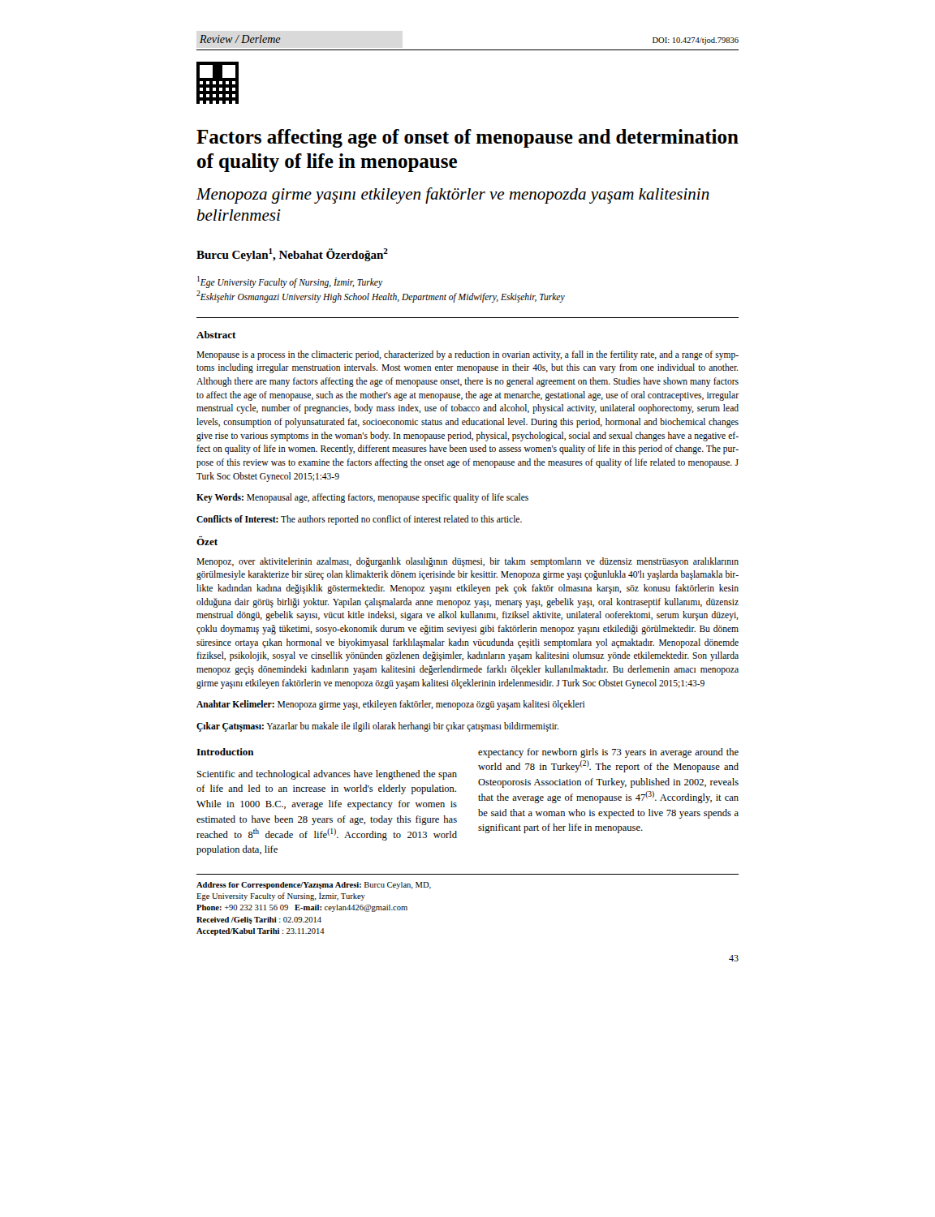Review / Derleme
DOI: 10.4274/tjod.79836
Factors affecting age of onset of menopause and determination of quality of life in menopause
Menopoza girme yaşını etkileyen faktörler ve menopozda yaşam kalitesinin belirlenmesi
Burcu Ceylan1, Nebahat Özerdoğan2
1Ege University Faculty of Nursing, İzmir, Turkey
2Eskişehir Osmangazi University High School Health, Department of Midwifery, Eskişehir, Turkey
Abstract
Menopause is a process in the climacteric period, characterized by a reduction in ovarian activity, a fall in the fertility rate, and a range of symptoms including irregular menstruation intervals. Most women enter menopause in their 40s, but this can vary from one individual to another. Although there are many factors affecting the age of menopause onset, there is no general agreement on them. Studies have shown many factors to affect the age of menopause, such as the mother's age at menopause, the age at menarche, gestational age, use of oral contraceptives, irregular menstrual cycle, number of pregnancies, body mass index, use of tobacco and alcohol, physical activity, unilateral oophorectomy, serum lead levels, consumption of polyunsaturated fat, socioeconomic status and educational level. During this period, hormonal and biochemical changes give rise to various symptoms in the woman's body. In menopause period, physical, psychological, social and sexual changes have a negative effect on quality of life in women. Recently, different measures have been used to assess women's quality of life in this period of change. The purpose of this review was to examine the factors affecting the onset age of menopause and the measures of quality of life related to menopause. J Turk Soc Obstet Gynecol 2015;1:43-9
Key Words: Menopausal age, affecting factors, menopause specific quality of life scales
Conflicts of Interest: The authors reported no conflict of interest related to this article.
Özet
Menopoz, over aktivitelerinin azalması, doğurganlık olasılığının düşmesi, bir takım semptomların ve düzensiz menstrüasyon aralıklarının görülmesiyle karakterize bir süreç olan klimakterik dönem içerisinde bir kesittir. Menopoza girme yaşı çoğunlukla 40'lı yaşlarda başlamakla birlikte kadından kadına değişiklik göstermektedir. Menopoz yaşını etkileyen pek çok faktör olmasına karşın, söz konusu faktörlerin kesin olduğuna dair görüş birliği yoktur. Yapılan çalışmalarda anne menopoz yaşı, menarş yaşı, gebelik yaşı, oral kontraseptif kullanımı, düzensiz menstrual döngü, gebelik sayısı, vücut kitle indeksi, sigara ve alkol kullanımı, fiziksel aktivite, unilateral ooferektomi, serum kurşun düzeyi, çoklu doymamış yağ tüketimi, sosyo-ekonomik durum ve eğitim seviyesi gibi faktörlerin menopoz yaşını etkilediği görülmektedir. Bu dönem süresince ortaya çıkan hormonal ve biyokimyasal farklılaşmalar kadın vücudunda çeşitli semptomlara yol açmaktadır. Menopozal dönemde fiziksel, psikolojik, sosyal ve cinsellik yönünden gözlenen değişimler, kadınların yaşam kalitesini olumsuz yönde etkilemektedir. Son yıllarda menopoz geçiş dönemindeki kadınların yaşam kalitesini değerlendirmede farklı ölçekler kullanılmaktadır. Bu derlemenin amacı menopoza girme yaşını etkileyen faktörlerin ve menopoza özgü yaşam kalitesi ölçeklerinin irdelenmesidir. J Turk Soc Obstet Gynecol 2015;1:43-9
Anahtar Kelimeler: Menopoza girme yaşı, etkileyen faktörler, menopoza özgü yaşam kalitesi ölçekleri
Çıkar Çatışması: Yazarlar bu makale ile ilgili olarak herhangi bir çıkar çatışması bildirmemiştir.
Introduction
Scientific and technological advances have lengthened the span of life and led to an increase in world's elderly population. While in 1000 B.C., average life expectancy for women is estimated to have been 28 years of age, today this figure has reached to 8th decade of life(1). According to 2013 world population data, life
expectancy for newborn girls is 73 years in average around the world and 78 in Turkey(2). The report of the Menopause and Osteoporosis Association of Turkey, published in 2002, reveals that the average age of menopause is 47(3). Accordingly, it can be said that a woman who is expected to live 78 years spends a significant part of her life in menopause.
Address for Correspondence/Yazışma Adresi: Burcu Ceylan, MD,
Ege University Faculty of Nursing, İzmir, Turkey
Phone: +90 232 311 56 09 E-mail: ceylan4426@gmail.com
Received /Geliş Tarihi : 02.09.2014
Accepted/Kabul Tarihi : 23.11.2014
43